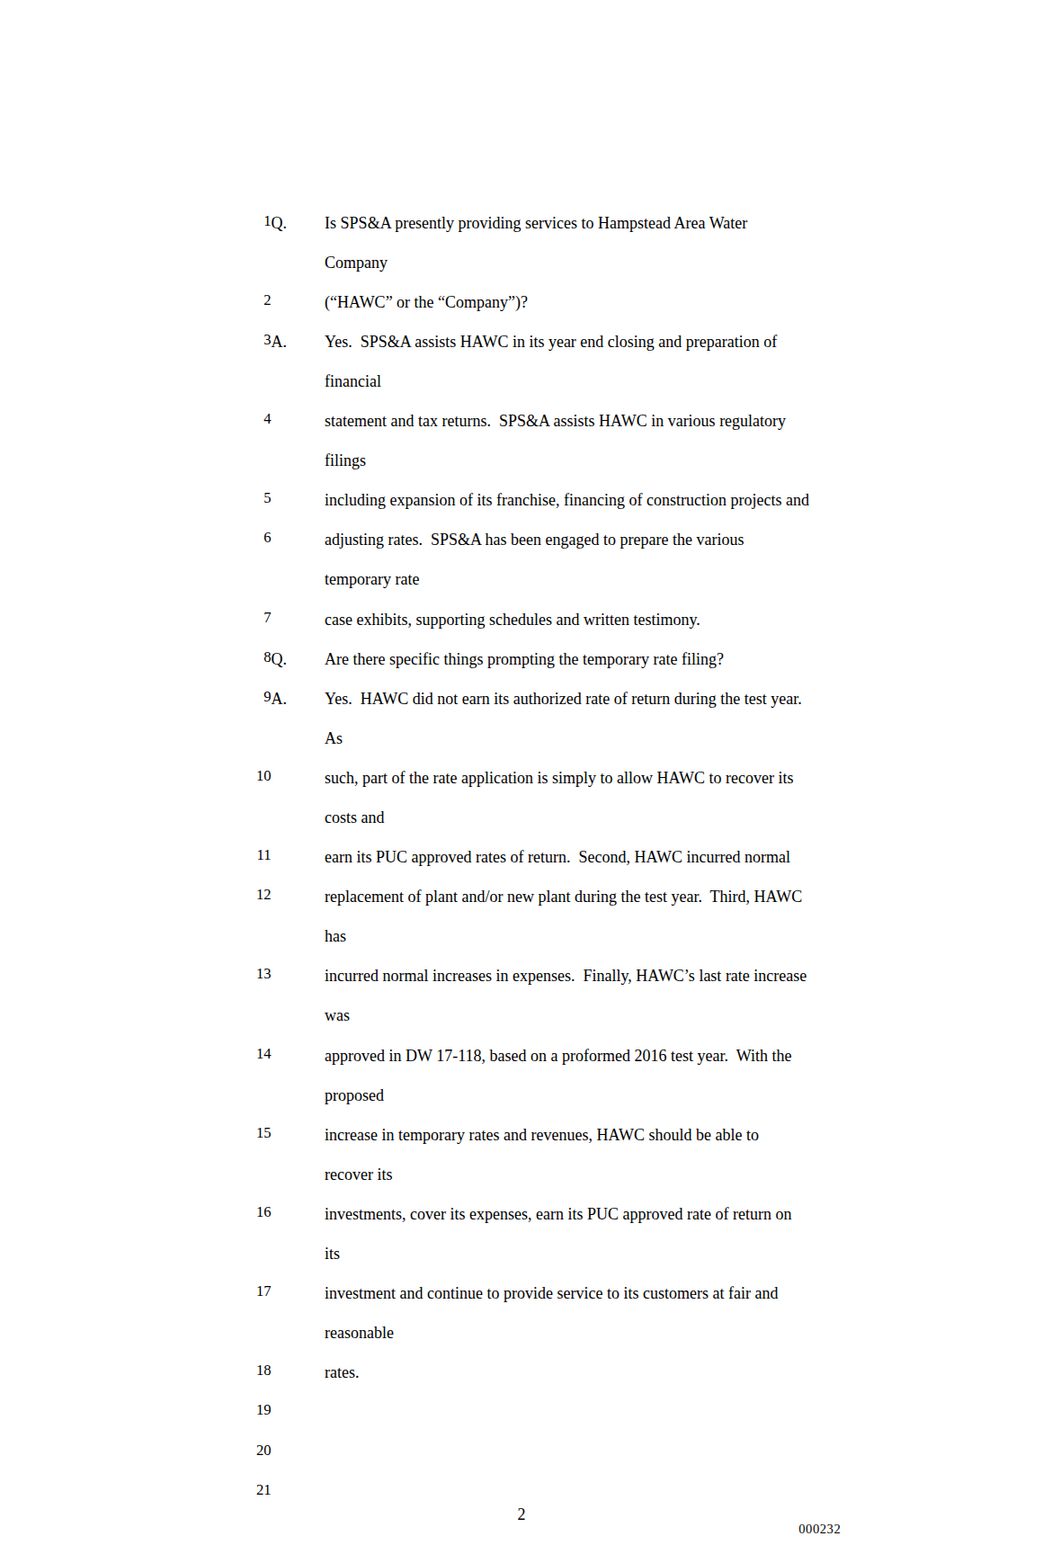| 1 | Q. | Is SPS&A presently providing services to Hampstead Area Water Company |
| 2 | | (“HAWC” or the “Company”)? |
| 3 | A. | Yes. SPS&A assists HAWC in its year end closing and preparation of financial |
| 4 | | statement and tax returns. SPS&A assists HAWC in various regulatory filings |
| 5 | | including expansion of its franchise, financing of construction projects and |
| 6 | | adjusting rates. SPS&A has been engaged to prepare the various temporary rate |
| 7 | | case exhibits, supporting schedules and written testimony. |
| 8 | Q. | Are there specific things prompting the temporary rate filing? |
| 9 | A. | Yes. HAWC did not earn its authorized rate of return during the test year. As |
| 10 | | such, part of the rate application is simply to allow HAWC to recover its costs and |
| 11 | | earn its PUC approved rates of return. Second, HAWC incurred normal |
| 12 | | replacement of plant and/or new plant during the test year. Third, HAWC has |
| 13 | | incurred normal increases in expenses. Finally, HAWC’s last rate increase was |
| 14 | | approved in DW 17-118, based on a proformed 2016 test year. With the proposed |
| 15 | | increase in temporary rates and revenues, HAWC should be able to recover its |
| 16 | | investments, cover its expenses, earn its PUC approved rate of return on its |
| 17 | | investment and continue to provide service to its customers at fair and reasonable |
| 18 | | rates. |
| 19 | | |
| 20 | | |
| 21 | | |
2
000232